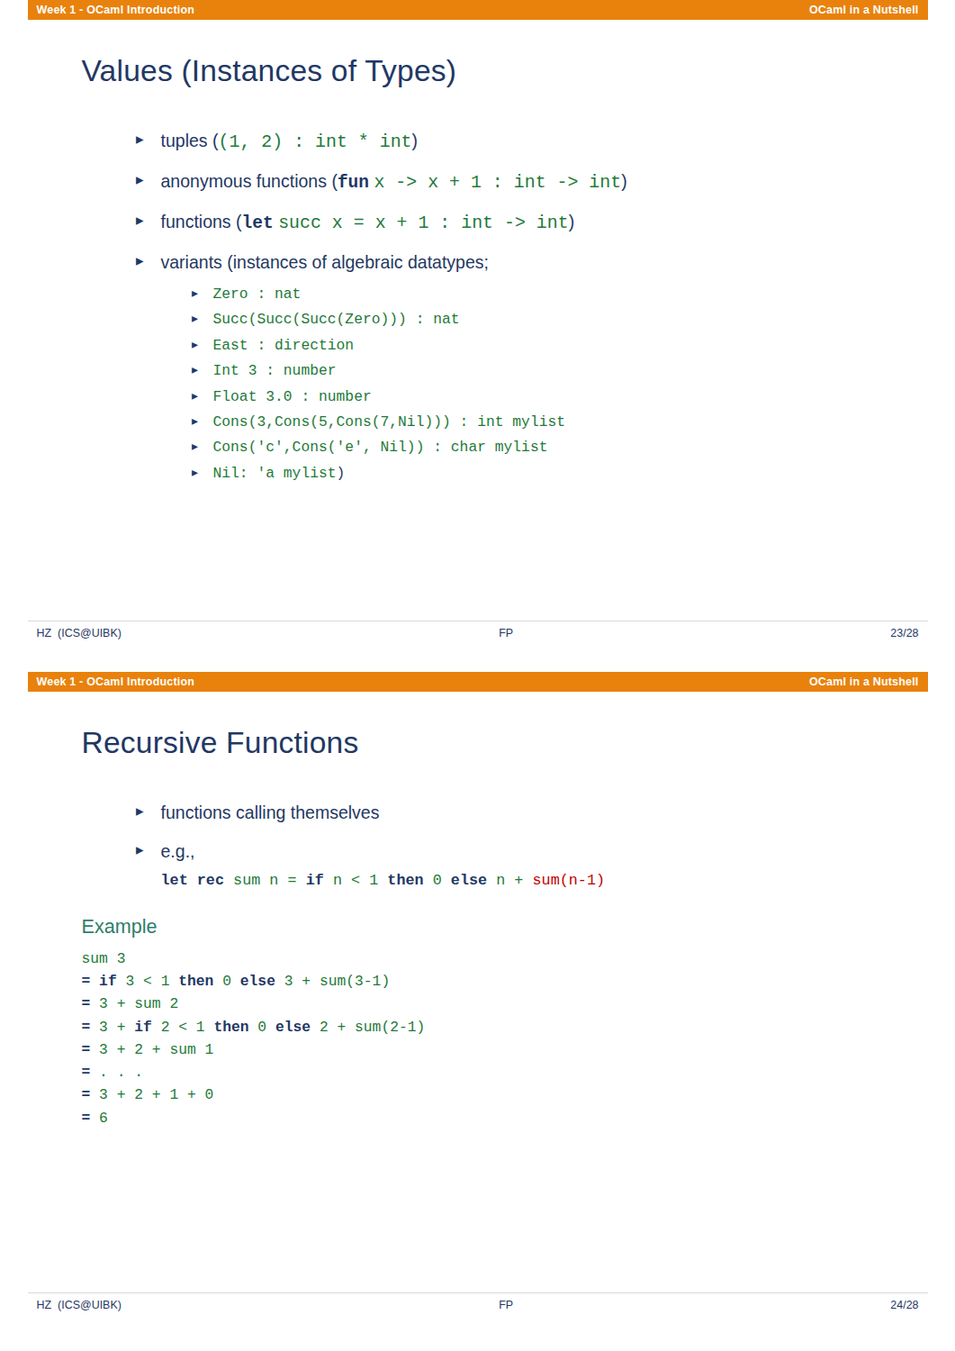Week 1 - OCaml Introduction OCaml in a Nutshell
Values (Instances of Types)
tuples ((1, 2) : int * int)
anonymous functions (fun x -> x + 1 : int -> int)
functions (let succ x = x + 1 : int -> int)
variants (instances of algebraic datatypes;
Zero : nat
Succ(Succ(Succ(Zero))) : nat
East : direction
Int 3 : number
Float 3.0 : number
Cons(3,Cons(5,Cons(7,Nil))) : int mylist
Cons('c',Cons('e', Nil)) : char mylist
Nil: 'a mylist)
HZ (ICS@UIBK) FP 23/28
Week 1 - OCaml Introduction OCaml in a Nutshell
Recursive Functions
functions calling themselves
e.g.,
let rec sum n = if n < 1 then 0 else n + sum(n-1)
Example
sum 3
= if 3 < 1 then 0 else 3 + sum(3-1)
= 3 + sum 2
= 3 + if 2 < 1 then 0 else 2 + sum(2-1)
= 3 + 2 + sum 1
= . . .
= 3 + 2 + 1 + 0
= 6
HZ (ICS@UIBK) FP 24/28